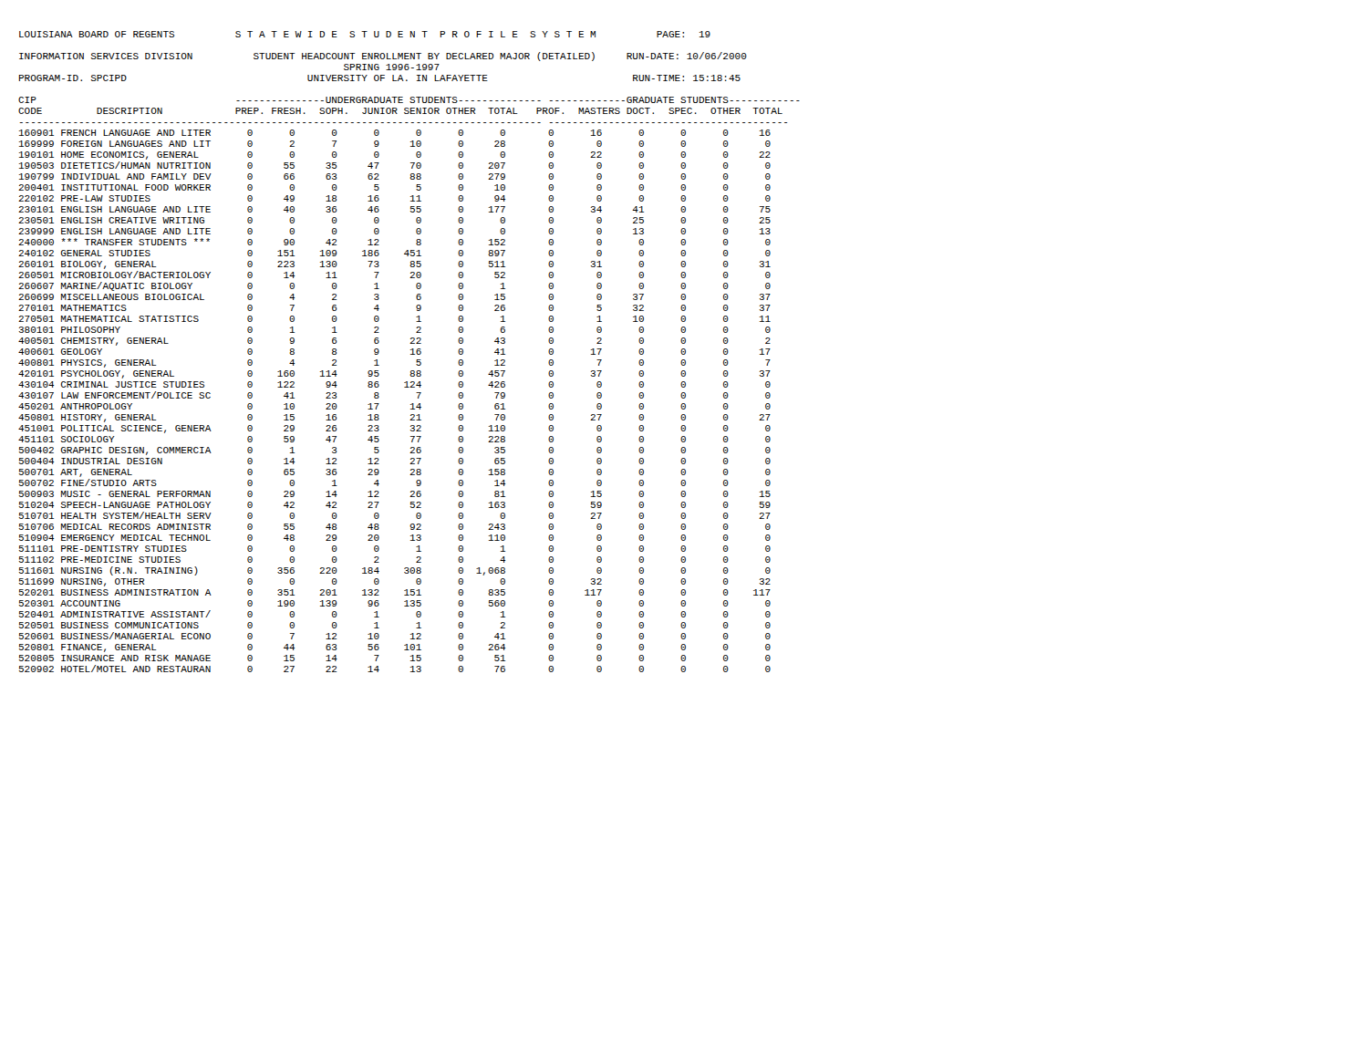LOUISIANA BOARD OF REGENTS S T A T E W I D E S T U D E N T P R O F I L E S Y S T E M PAGE: 19 INFORMATION SERVICES DIVISION STUDENT HEADCOUNT ENROLLMENT BY DECLARED MAJOR (DETAILED) RUN-DATE: 10/06/2000 SPRING 1996-1997 PROGRAM-ID. SPCIPD UNIVERSITY OF LA. IN LAFAYETTE RUN-TIME: 15:18:45 CIP ---------------UNDERGRADUATE STUDENTS-------------- -------------GRADUATE STUDENTS------------ CODE DESCRIPTION PREP. FRESH. SOPH. JUNIOR SENIOR OTHER TOTAL PROF. MASTERS DOCT. SPEC. OTHER TOTAL --------------------------------------------------------------------------------------- ---------------------------------------- 160901 FRENCH LANGUAGE AND LITER 0 0 0 0 0 0 0 0 16 0 0 0 16 169999 FOREIGN LANGUAGES AND LIT 0 2 7 9 10 0 28 0 0 0 0 0 0 190101 HOME ECONOMICS, GENERAL 0 0 0 0 0 0 0 0 22 0 0 0 22 190503 DIETETICS/HUMAN NUTRITION 0 55 35 47 70 0 207 0 0 0 0 0 0 190799 INDIVIDUAL AND FAMILY DEV 0 66 63 62 88 0 279 0 0 0 0 0 0 200401 INSTITUTIONAL FOOD WORKER 0 0 0 5 5 0 10 0 0 0 0 0 0 220102 PRE-LAW STUDIES 0 49 18 16 11 0 94 0 0 0 0 0 0 230101 ENGLISH LANGUAGE AND LITE 0 40 36 46 55 0 177 0 34 41 0 0 75 230501 ENGLISH CREATIVE WRITING 0 0 0 0 0 0 0 0 0 25 0 0 25 239999 ENGLISH LANGUAGE AND LITE 0 0 0 0 0 0 0 0 0 13 0 0 13 240000 *** TRANSFER STUDENTS *** 0 90 42 12 8 0 152 0 0 0 0 0 0 240102 GENERAL STUDIES 0 151 109 186 451 0 897 0 0 0 0 0 0 260101 BIOLOGY, GENERAL 0 223 130 73 85 0 511 0 31 0 0 0 31 260501 MICROBIOLOGY/BACTERIOLOGY 0 14 11 7 20 0 52 0 0 0 0 0 0 260607 MARINE/AQUATIC BIOLOGY 0 0 0 1 0 0 1 0 0 0 0 0 0 260699 MISCELLANEOUS BIOLOGICAL 0 4 2 3 6 0 15 0 0 37 0 0 37 270101 MATHEMATICS 0 7 6 4 9 0 26 0 5 32 0 0 37 270501 MATHEMATICAL STATISTICS 0 0 0 0 1 0 1 0 1 10 0 0 11 380101 PHILOSOPHY 0 1 1 2 2 0 6 0 0 0 0 0 0 400501 CHEMISTRY, GENERAL 0 9 6 6 22 0 43 0 2 0 0 0 2 400601 GEOLOGY 0 8 8 9 16 0 41 0 17 0 0 0 17 400801 PHYSICS, GENERAL 0 4 2 1 5 0 12 0 7 0 0 0 7 420101 PSYCHOLOGY, GENERAL 0 160 114 95 88 0 457 0 37 0 0 0 37 430104 CRIMINAL JUSTICE STUDIES 0 122 94 86 124 0 426 0 0 0 0 0 0 430107 LAW ENFORCEMENT/POLICE SC 0 41 23 8 7 0 79 0 0 0 0 0 0 450201 ANTHROPOLOGY 0 10 20 17 14 0 61 0 0 0 0 0 0 450801 HISTORY, GENERAL 0 15 16 18 21 0 70 0 27 0 0 0 27 451001 POLITICAL SCIENCE, GENERA 0 29 26 23 32 0 110 0 0 0 0 0 0 451101 SOCIOLOGY 0 59 47 45 77 0 228 0 0 0 0 0 0 500402 GRAPHIC DESIGN, COMMERCIA 0 1 3 5 26 0 35 0 0 0 0 0 0 500404 INDUSTRIAL DESIGN 0 14 12 12 27 0 65 0 0 0 0 0 0 500701 ART, GENERAL 0 65 36 29 28 0 158 0 0 0 0 0 0 500702 FINE/STUDIO ARTS 0 0 1 4 9 0 14 0 0 0 0 0 0 500903 MUSIC - GENERAL PERFORMAN 0 29 14 12 26 0 81 0 15 0 0 0 15 510204 SPEECH-LANGUAGE PATHOLOGY 0 42 42 27 52 0 163 0 59 0 0 0 59 510701 HEALTH SYSTEM/HEALTH SERV 0 0 0 0 0 0 0 0 27 0 0 0 27 510706 MEDICAL RECORDS ADMINISTR 0 55 48 48 92 0 243 0 0 0 0 0 0 510904 EMERGENCY MEDICAL TECHNOL 0 48 29 20 13 0 110 0 0 0 0 0 0 511101 PRE-DENTISTRY STUDIES 0 0 0 0 1 0 1 0 0 0 0 0 0 511102 PRE-MEDICINE STUDIES 0 0 0 2 2 0 4 0 0 0 0 0 0 511601 NURSING (R.N. TRAINING) 0 356 220 184 308 0 1,068 0 0 0 0 0 0 511699 NURSING, OTHER 0 0 0 0 0 0 0 0 32 0 0 0 32 520201 BUSINESS ADMINISTRATION A 0 351 201 132 151 0 835 0 117 0 0 0 117 520301 ACCOUNTING 0 190 139 96 135 0 560 0 0 0 0 0 0 520401 ADMINISTRATIVE ASSISTANT/ 0 0 0 1 0 0 1 0 0 0 0 0 0 520501 BUSINESS COMMUNICATIONS 0 0 0 1 1 0 2 0 0 0 0 0 0 520601 BUSINESS/MANAGERIAL ECONO 0 7 12 10 12 0 41 0 0 0 0 0 0 520801 FINANCE, GENERAL 0 44 63 56 101 0 264 0 0 0 0 0 0 520805 INSURANCE AND RISK MANAGE 0 15 14 7 15 0 51 0 0 0 0 0 0 520902 HOTEL/MOTEL AND RESTAURAN 0 27 22 14 13 0 76 0 0 0 0 0 0